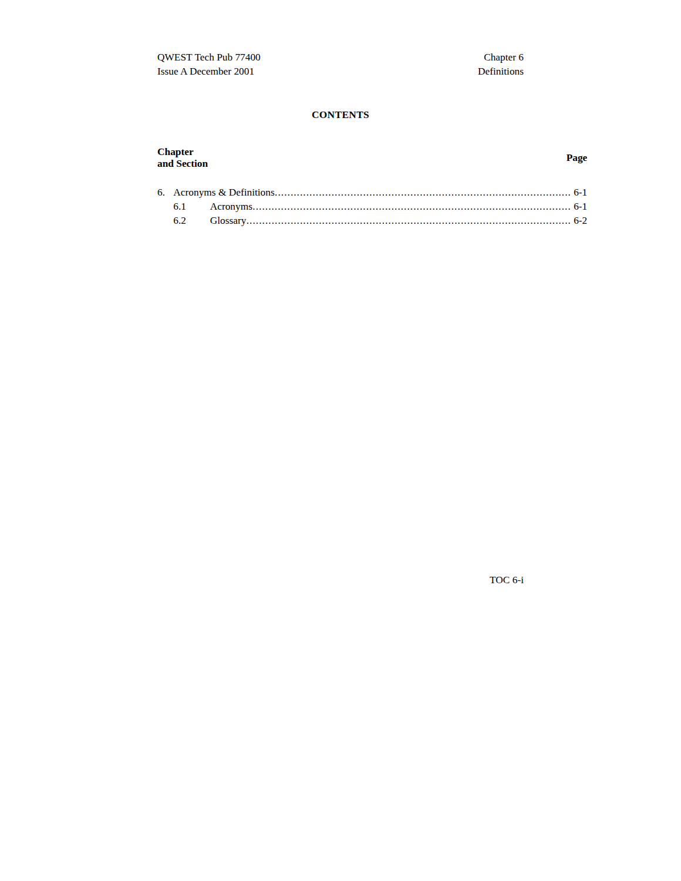QWEST Tech Pub 77400
Chapter 6
Issue A December 2001
Definitions
CONTENTS
| Chapter and Section | Page |
| --- | --- |
| 6. | Acronyms & Definitions .............................................................................................. 6-1 |
| | 6.1 | Acronyms ..................................................................................................... 6-1 |
| | 6.2 | Glossary ....................................................................................................... 6-2 |
TOC 6-i